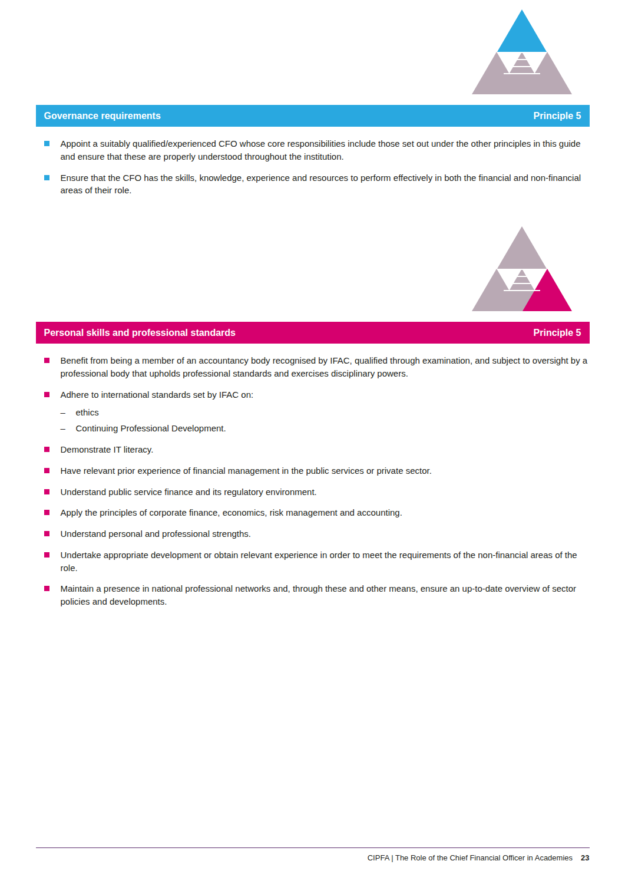Governance requirements Principle 5
Appoint a suitably qualified/experienced CFO whose core responsibilities include those set out under the other principles in this guide and ensure that these are properly understood throughout the institution.
Ensure that the CFO has the skills, knowledge, experience and resources to perform effectively in both the financial and non-financial areas of their role.
Personal skills and professional standards Principle 5
Benefit from being a member of an accountancy body recognised by IFAC, qualified through examination, and subject to oversight by a professional body that upholds professional standards and exercises disciplinary powers.
Adhere to international standards set by IFAC on:
ethics
Continuing Professional Development.
Demonstrate IT literacy.
Have relevant prior experience of financial management in the public services or private sector.
Understand public service finance and its regulatory environment.
Apply the principles of corporate finance, economics, risk management and accounting.
Understand personal and professional strengths.
Undertake appropriate development or obtain relevant experience in order to meet the requirements of the non-financial areas of the role.
Maintain a presence in national professional networks and, through these and other means, ensure an up-to-date overview of sector policies and developments.
CIPFA | The Role of the Chief Financial Officer in Academies23